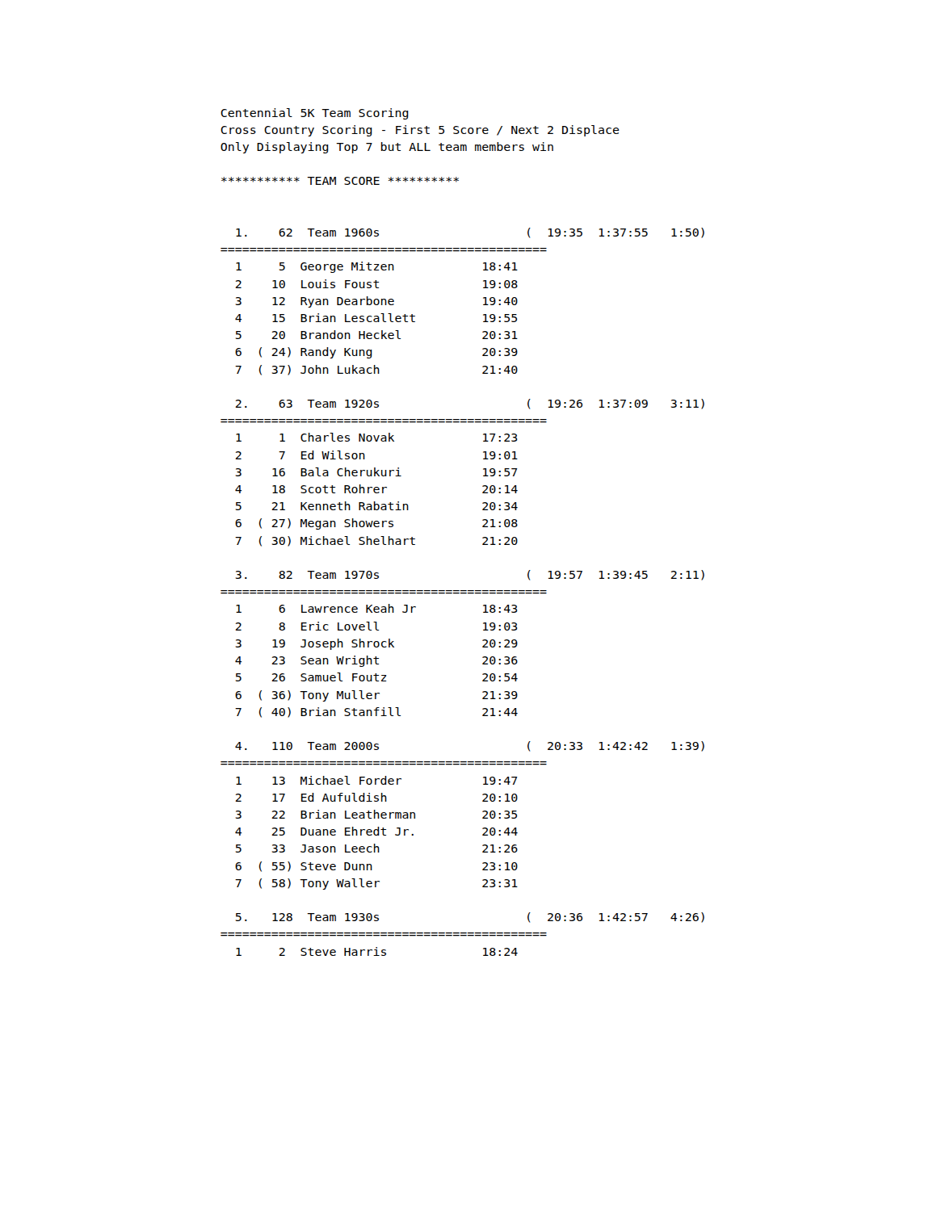Centennial 5K Team Scoring
Cross Country Scoring - First 5 Score / Next 2 Displace
Only Displaying Top 7 but ALL team members win

*********** TEAM SCORE **********


  1.    62  Team 1960s                    (  19:35  1:37:55   1:50)
=============================================
  1     5  George Mitzen            18:41
  2    10  Louis Foust              19:08
  3    12  Ryan Dearbone            19:40
  4    15  Brian Lescallett         19:55
  5    20  Brandon Heckel           20:31
  6  ( 24) Randy Kung               20:39
  7  ( 37) John Lukach              21:40

  2.    63  Team 1920s                    (  19:26  1:37:09   3:11)
=============================================
  1     1  Charles Novak            17:23
  2     7  Ed Wilson                19:01
  3    16  Bala Cherukuri           19:57
  4    18  Scott Rohrer             20:14
  5    21  Kenneth Rabatin          20:34
  6  ( 27) Megan Showers            21:08
  7  ( 30) Michael Shelhart         21:20

  3.    82  Team 1970s                    (  19:57  1:39:45   2:11)
=============================================
  1     6  Lawrence Keah Jr         18:43
  2     8  Eric Lovell              19:03
  3    19  Joseph Shrock            20:29
  4    23  Sean Wright              20:36
  5    26  Samuel Foutz             20:54
  6  ( 36) Tony Muller              21:39
  7  ( 40) Brian Stanfill           21:44

  4.   110  Team 2000s                    (  20:33  1:42:42   1:39)
=============================================
  1    13  Michael Forder           19:47
  2    17  Ed Aufuldish             20:10
  3    22  Brian Leatherman         20:35
  4    25  Duane Ehredt Jr.         20:44
  5    33  Jason Leech              21:26
  6  ( 55) Steve Dunn               23:10
  7  ( 58) Tony Waller              23:31

  5.   128  Team 1930s                    (  20:36  1:42:57   4:26)
=============================================
  1     2  Steve Harris             18:24